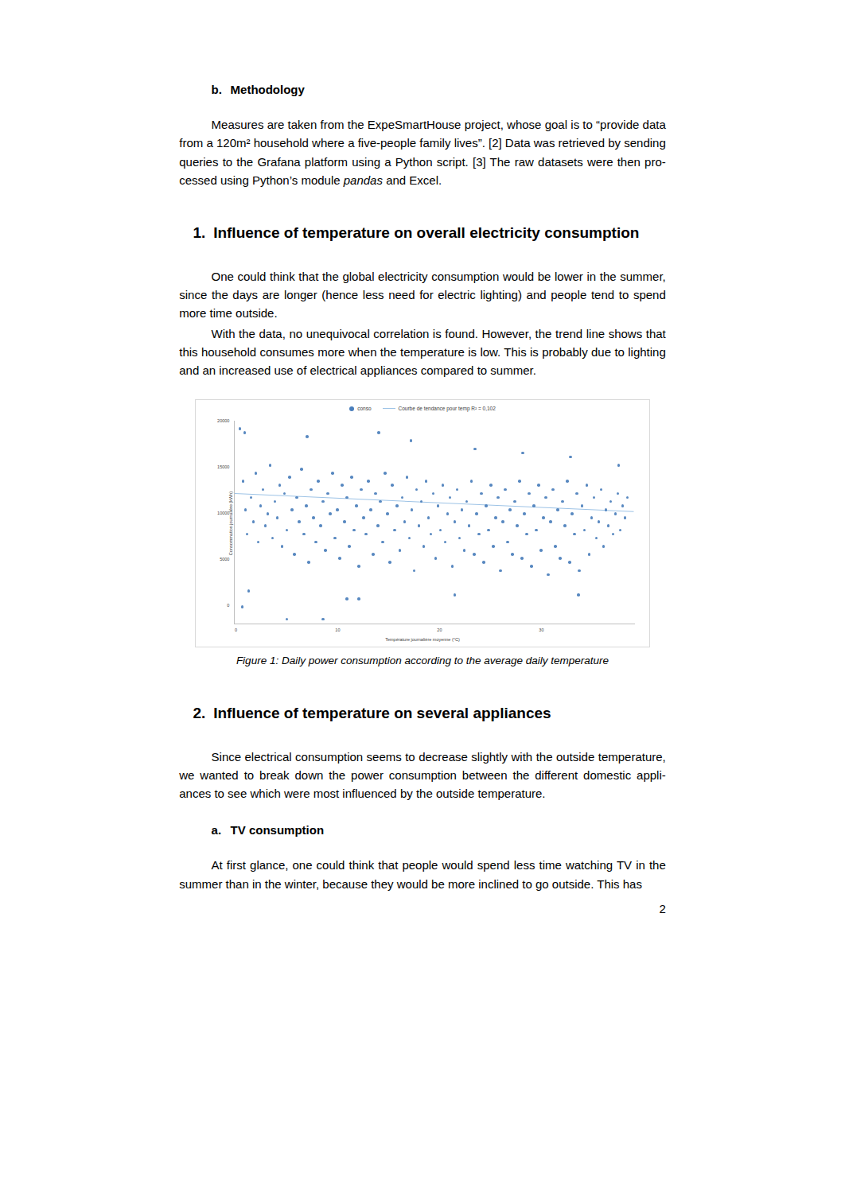b. Methodology
Measures are taken from the ExpeSmartHouse project, whose goal is to “provide data from a 120m² household where a five-people family lives”. [2] Data was retrieved by sending queries to the Grafana platform using a Python script. [3] The raw datasets were then processed using Python’s module pandas and Excel.
1. Influence of temperature on overall electricity consumption
One could think that the global electricity consumption would be lower in the summer, since the days are longer (hence less need for electric lighting) and people tend to spend more time outside.
With the data, no unequivocal correlation is found. However, the trend line shows that this household consumes more when the temperature is low. This is probably due to lighting and an increased use of electrical appliances compared to summer.
conso Courbe de tendance pour temp R² = 0,102
Consommation journalière (kWh)
Température journalière moyenne (°C)
20000
15000
10000
5000
0
0
10
20
30
Figure 1: Daily power consumption according to the average daily temperature
2. Influence of temperature on several appliances
Since electrical consumption seems to decrease slightly with the outside temperature, we wanted to break down the power consumption between the different domestic appliances to see which were most influenced by the outside temperature.
a. TV consumption
At first glance, one could think that people would spend less time watching TV in the summer than in the winter, because they would be more inclined to go outside. This has
2